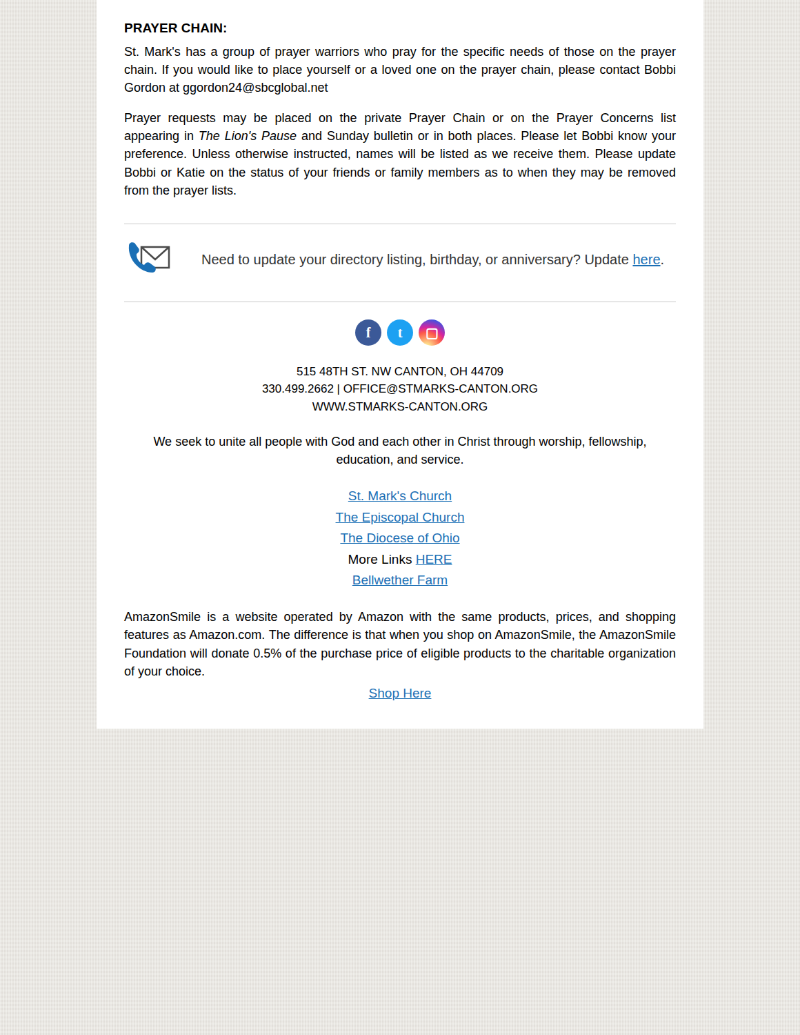PRAYER CHAIN:
St. Mark's has a group of prayer warriors who pray for the specific needs of those on the prayer chain. If you would like to place yourself or a loved one on the prayer chain, please contact Bobbi Gordon at ggordon24@sbcglobal.net
Prayer requests may be placed on the private Prayer Chain or on the Prayer Concerns list appearing in The Lion's Pause and Sunday bulletin or in both places. Please let Bobbi know your preference. Unless otherwise instructed, names will be listed as we receive them. Please update Bobbi or Katie on the status of your friends or family members as to when they may be removed from the prayer lists.
Need to update your directory listing, birthday, or anniversary? Update here.
ft▢
515 48TH ST. NW CANTON, OH 44709
330.499.2662 | OFFICE@STMARKS-CANTON.ORG
WWW.STMARKS-CANTON.ORG
We seek to unite all people with God and each other in Christ through worship, fellowship, education, and service.
St. Mark's Church
The Episcopal Church
The Diocese of Ohio
More Links HERE
Bellwether Farm
AmazonSmile is a website operated by Amazon with the same products, prices, and shopping features as Amazon.com. The difference is that when you shop on AmazonSmile, the AmazonSmile Foundation will donate 0.5% of the purchase price of eligible products to the charitable organization of your choice.
Shop Here